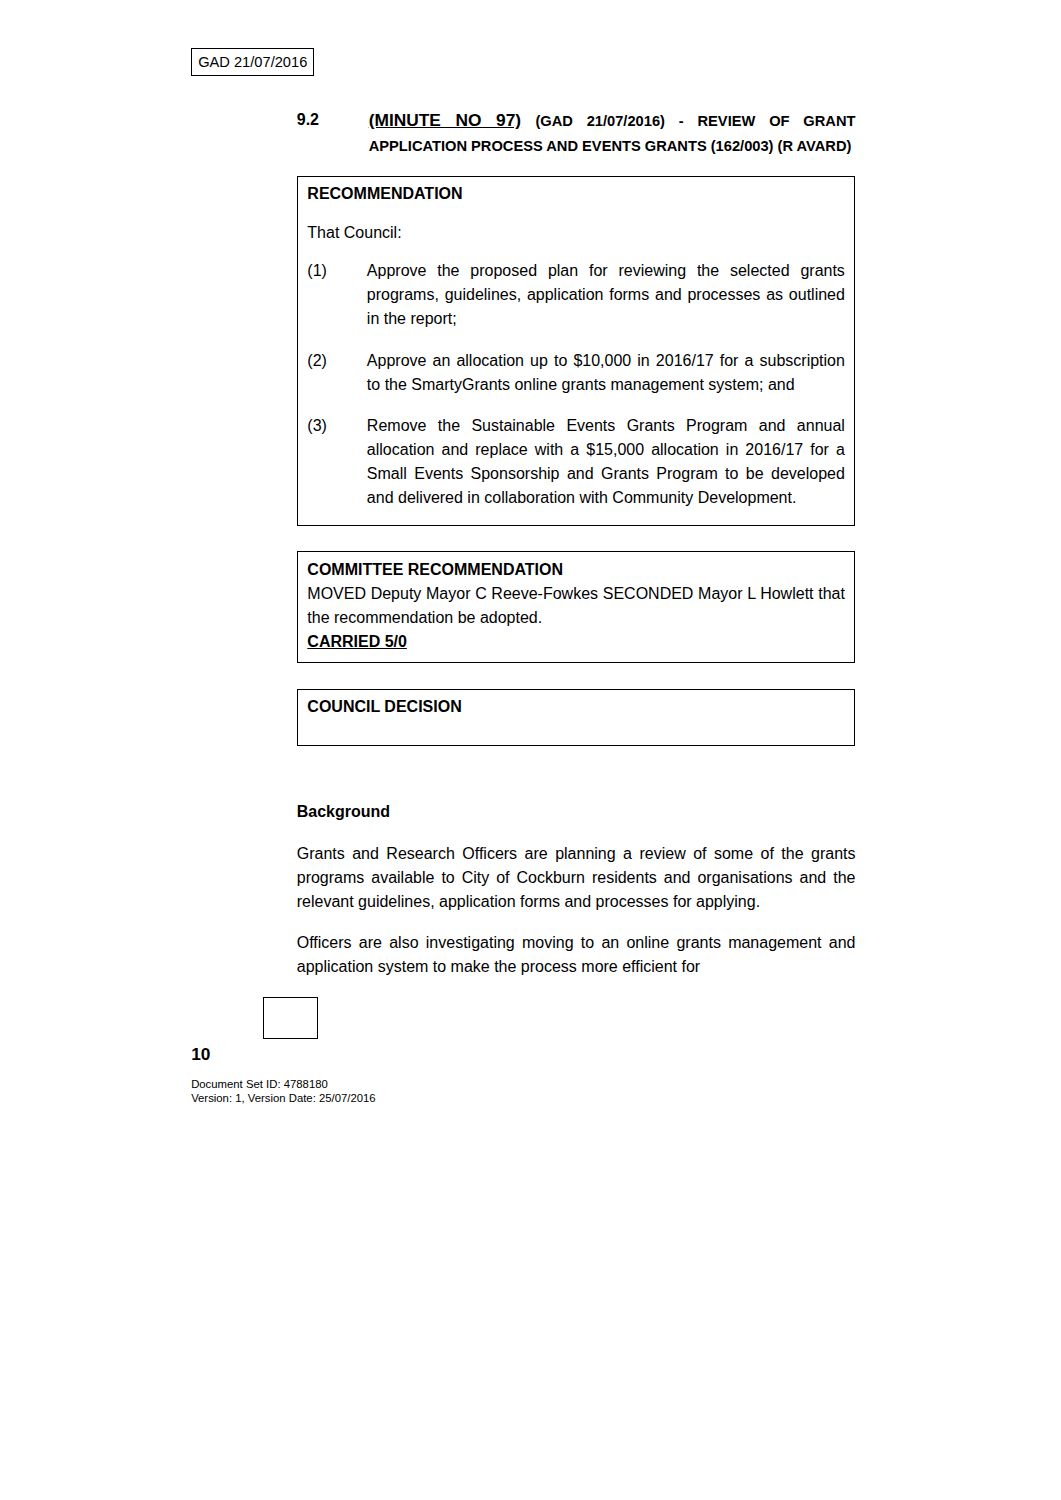GAD 21/07/2016
9.2
(MINUTE NO 97) (GAD 21/07/2016) - REVIEW OF GRANT APPLICATION PROCESS AND EVENTS GRANTS (162/003) (R AVARD)
RECOMMENDATION
That Council:
(1)
Approve the proposed plan for reviewing the selected grants programs, guidelines, application forms and processes as outlined in the report;
(2)
Approve an allocation up to $10,000 in 2016/17 for a subscription to the SmartyGrants online grants management system; and
(3)
Remove the Sustainable Events Grants Program and annual allocation and replace with a $15,000 allocation in 2016/17 for a Small Events Sponsorship and Grants Program to be developed and delivered in collaboration with Community Development.
COMMITTEE RECOMMENDATION
MOVED Deputy Mayor C Reeve-Fowkes SECONDED Mayor L Howlett that the recommendation be adopted.
CARRIED 5/0
COUNCIL DECISION
Background
Grants and Research Officers are planning a review of some of the grants programs available to City of Cockburn residents and organisations and the relevant guidelines, application forms and processes for applying.
Officers are also investigating moving to an online grants management and application system to make the process more efficient for
10
Document Set ID: 4788180
Version: 1, Version Date: 25/07/2016